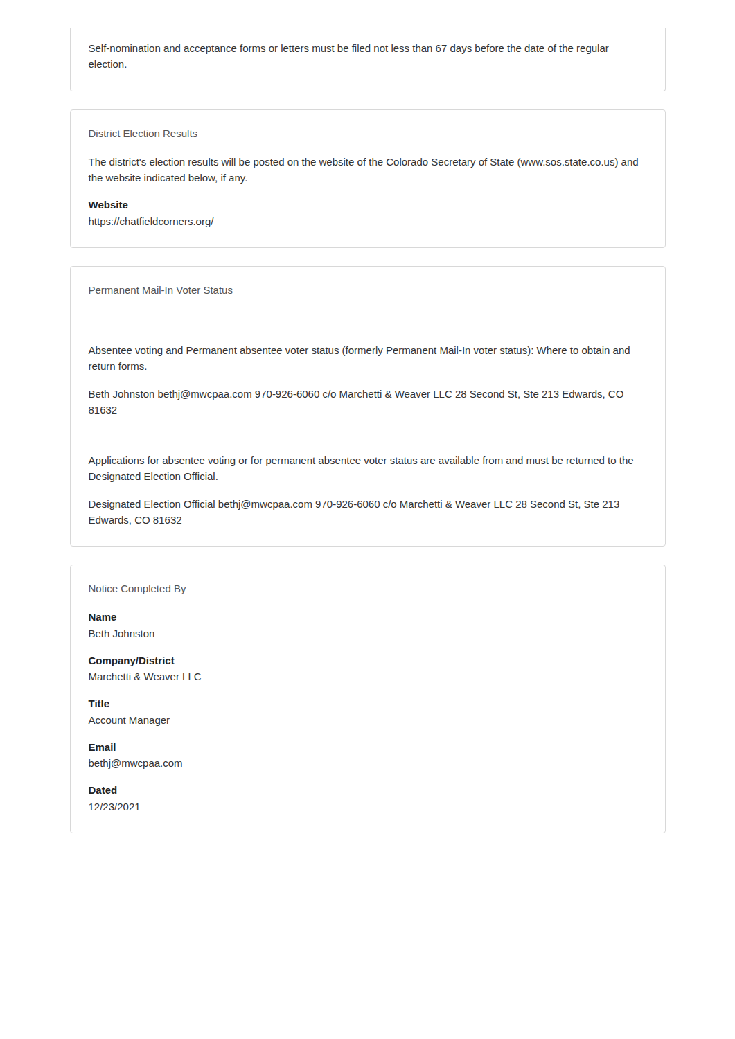Self-nomination and acceptance forms or letters must be filed not less than 67 days before the date of the regular election.
District Election Results
The district's election results will be posted on the website of the Colorado Secretary of State (www.sos.state.co.us) and the website indicated below, if any.
Website
https://chatfieldcorners.org/
Permanent Mail-In Voter Status
Absentee voting and Permanent absentee voter status (formerly Permanent Mail-In voter status): Where to obtain and return forms.
Beth Johnston bethj@mwcpaa.com 970-926-6060 c/o Marchetti & Weaver LLC 28 Second St, Ste 213 Edwards, CO 81632
Applications for absentee voting or for permanent absentee voter status are available from and must be returned to the Designated Election Official.
Designated Election Official bethj@mwcpaa.com 970-926-6060 c/o Marchetti & Weaver LLC 28 Second St, Ste 213 Edwards, CO 81632
Notice Completed By
Name
Beth Johnston
Company/District
Marchetti & Weaver LLC
Title
Account Manager
Email
bethj@mwcpaa.com
Dated
12/23/2021